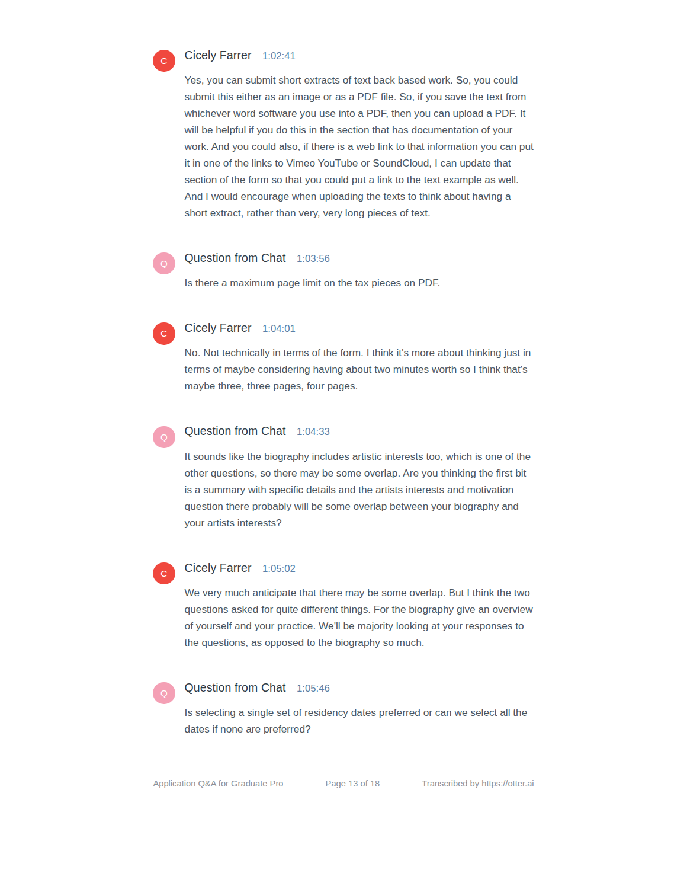C
Cicely Farrer 1:02:41
Yes, you can submit short extracts of text back based work. So, you could submit this either as an image or as a PDF file. So, if you save the text from whichever word software you use into a PDF, then you can upload a PDF. It will be helpful if you do this in the section that has documentation of your work. And you could also, if there is a web link to that information you can put it in one of the links to Vimeo YouTube or SoundCloud, I can update that section of the form so that you could put a link to the text example as well. And I would encourage when uploading the texts to think about having a short extract, rather than very, very long pieces of text.
Q
Question from Chat 1:03:56
Is there a maximum page limit on the tax pieces on PDF.
C
Cicely Farrer 1:04:01
No. Not technically in terms of the form. I think it's more about thinking just in terms of maybe considering having about two minutes worth so I think that's maybe three, three pages, four pages.
Q
Question from Chat 1:04:33
It sounds like the biography includes artistic interests too, which is one of the other questions, so there may be some overlap. Are you thinking the first bit is a summary with specific details and the artists interests and motivation question there probably will be some overlap between your biography and your artists interests?
C
Cicely Farrer 1:05:02
We very much anticipate that there may be some overlap. But I think the two questions asked for quite different things. For the biography give an overview of yourself and your practice. We'll be majority looking at your responses to the questions, as opposed to the biography so much.
Q
Question from Chat 1:05:46
Is selecting a single set of residency dates preferred or can we select all the dates if none are preferred?
Application Q&A for Graduate Pro Page 13 of 18 Transcribed by https://otter.ai